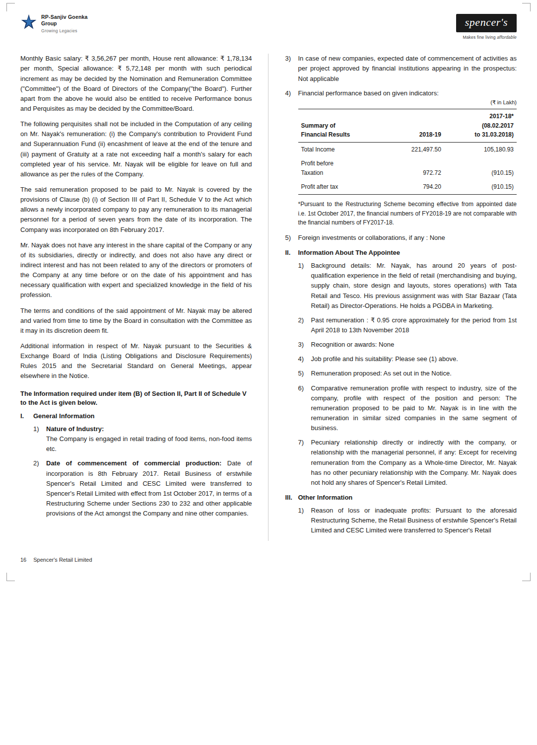RP-Sanjiv Goenka
Group
Growing Legacies
spencer's
Makes fine living affordable
Monthly Basic salary: ₹ 3,56,267 per month, House rent allowance: ₹ 1,78,134 per month, Special allowance: ₹ 5,72,148 per month with such periodical increment as may be decided by the Nomination and Remuneration Committee ("Committee") of the Board of Directors of the Company("the Board"). Further apart from the above he would also be entitled to receive Performance bonus and Perquisites as may be decided by the Committee/Board.
The following perquisites shall not be included in the Computation of any ceiling on Mr. Nayak's remuneration: (i) the Company's contribution to Provident Fund and Superannuation Fund (ii) encashment of leave at the end of the tenure and (iii) payment of Gratuity at a rate not exceeding half a month's salary for each completed year of his service. Mr. Nayak will be eligible for leave on full and allowance as per the rules of the Company.
The said remuneration proposed to be paid to Mr. Nayak is covered by the provisions of Clause (b) (i) of Section III of Part II, Schedule V to the Act which allows a newly incorporated company to pay any remuneration to its managerial personnel for a period of seven years from the date of its incorporation. The Company was incorporated on 8th February 2017.
Mr. Nayak does not have any interest in the share capital of the Company or any of its subsidiaries, directly or indirectly, and does not also have any direct or indirect interest and has not been related to any of the directors or promoters of the Company at any time before or on the date of his appointment and has necessary qualification with expert and specialized knowledge in the field of his profession.
The terms and conditions of the said appointment of Mr. Nayak may be altered and varied from time to time by the Board in consultation with the Committee as it may in its discretion deem fit.
Additional information in respect of Mr. Nayak pursuant to the Securities & Exchange Board of India (Listing Obligations and Disclosure Requirements) Rules 2015 and the Secretarial Standard on General Meetings, appear elsewhere in the Notice.
The Information required under item (B) of Section II, Part II of Schedule V to the Act is given below.
I. General Information
1) Nature of Industry:
The Company is engaged in retail trading of food items, non-food items etc.
2) Date of commencement of commercial production: Date of incorporation is 8th February 2017. Retail Business of erstwhile Spencer's Retail Limited and CESC Limited were transferred to Spencer's Retail Limited with effect from 1st October 2017, in terms of a Restructuring Scheme under Sections 230 to 232 and other applicable provisions of the Act amongst the Company and nine other companies.
3) In case of new companies, expected date of commencement of activities as per project approved by financial institutions appearing in the prospectus: Not applicable
4) Financial performance based on given indicators:
(₹ in Lakh)
| Summary of Financial Results | 2018-19 | 2017-18* (08.02.2017 to 31.03.2018) |
| --- | --- | --- |
| Total Income | 221,497.50 | 105,180.93 |
| Profit before Taxation | 972.72 | (910.15) |
| Profit after tax | 794.20 | (910.15) |
*Pursuant to the Restructuring Scheme becoming effective from appointed date i.e. 1st October 2017, the financial numbers of FY2018-19 are not comparable with the financial numbers of FY2017-18.
5) Foreign investments or collaborations, if any : None
II. Information About The Appointee
1) Background details: Mr. Nayak, has around 20 years of post-qualification experience in the field of retail (merchandising and buying, supply chain, store design and layouts, stores operations) with Tata Retail and Tesco. His previous assignment was with Star Bazaar (Tata Retail) as Director-Operations. He holds a PGDBA in Marketing.
2) Past remuneration : ₹ 0.95 crore approximately for the period from 1st April 2018 to 13th November 2018
3) Recognition or awards: None
4) Job profile and his suitability: Please see (1) above.
5) Remuneration proposed: As set out in the Notice.
6) Comparative remuneration profile with respect to industry, size of the company, profile with respect of the position and person: The remuneration proposed to be paid to Mr. Nayak is in line with the remuneration in similar sized companies in the same segment of business.
7) Pecuniary relationship directly or indirectly with the company, or relationship with the managerial personnel, if any: Except for receiving remuneration from the Company as a Whole-time Director, Mr. Nayak has no other pecuniary relationship with the Company. Mr. Nayak does not hold any shares of Spencer's Retail Limited.
III. Other Information
1) Reason of loss or inadequate profits: Pursuant to the aforesaid Restructuring Scheme, the Retail Business of erstwhile Spencer's Retail Limited and CESC Limited were transferred to Spencer's Retail
16 Spencer's Retail Limited